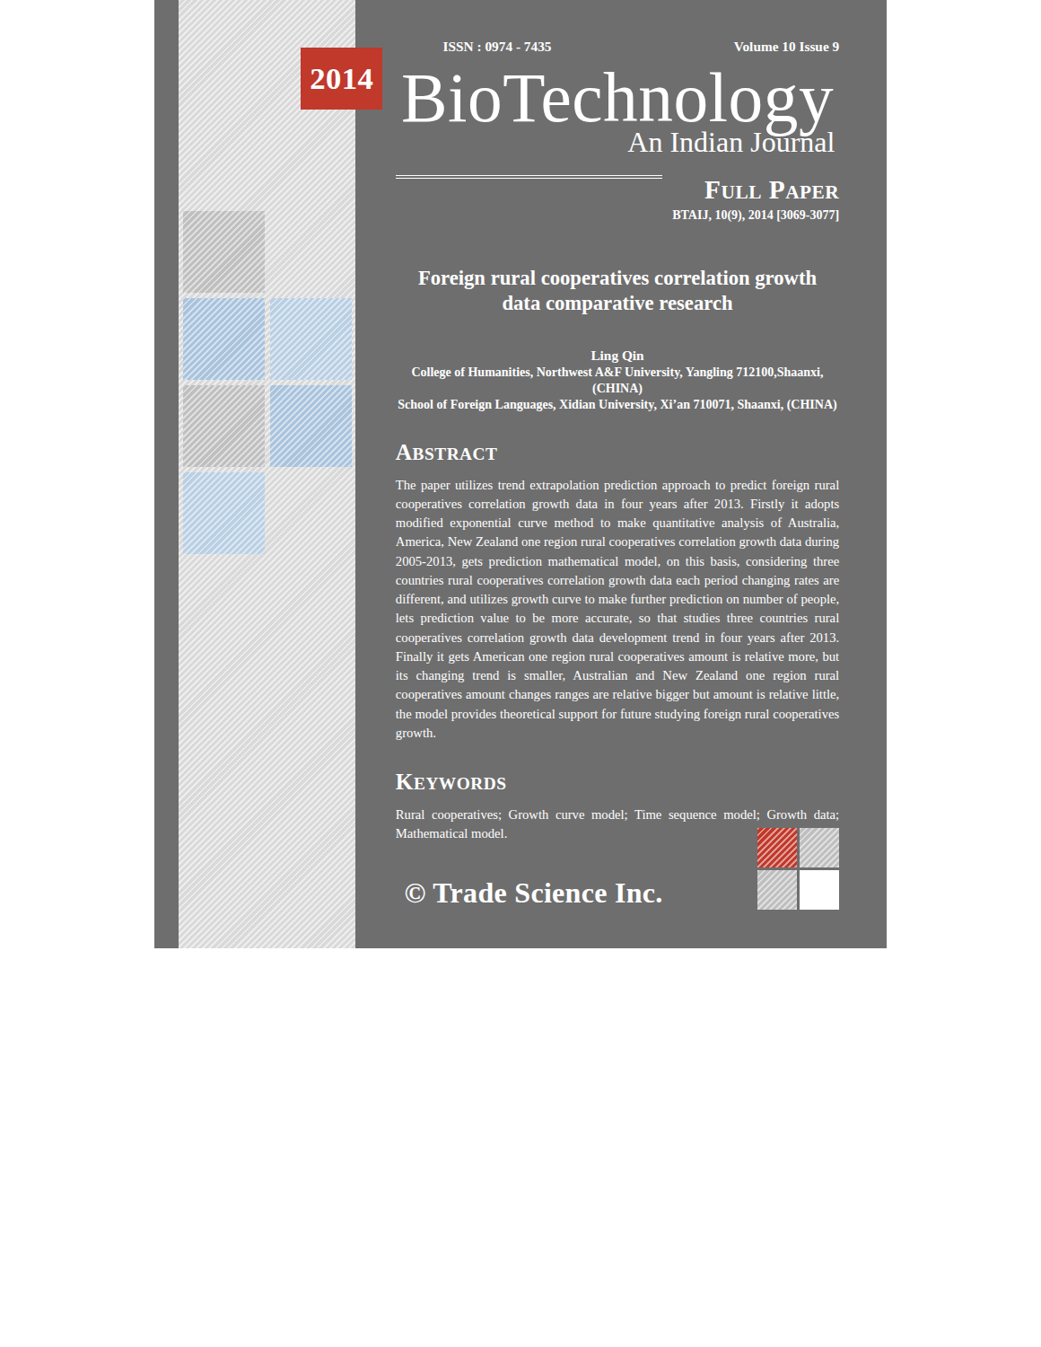2014
ISSN : 0974 - 7435 Volume 10 Issue 9
BioTechnology
An Indian Journal
FULL PAPER
BTAIJ, 10(9), 2014 [3069-3077]
Foreign rural cooperatives correlation growth
data comparative research
Ling Qin
College of Humanities, Northwest A&F University, Yangling 712100,Shaanxi,
(CHINA)
School of Foreign Languages, Xidian University, Xi’an 710071, Shaanxi, (CHINA)
ABSTRACT
The paper utilizes trend extrapolation prediction approach to predict foreign rural cooperatives correlation growth data in four years after 2013. Firstly it adopts modified exponential curve method to make quantitative analysis of Australia, America, New Zealand one region rural cooperatives correlation growth data during 2005-2013, gets prediction mathematical model, on this basis, considering three countries rural cooperatives correlation growth data each period changing rates are different, and utilizes growth curve to make further prediction on number of people, lets prediction value to be more accurate, so that studies three countries rural cooperatives correlation growth data development trend in four years after 2013. Finally it gets American one region rural cooperatives amount is relative more, but its changing trend is smaller, Australian and New Zealand one region rural cooperatives amount changes ranges are relative bigger but amount is relative little, the model provides theoretical support for future studying foreign rural cooperatives growth.
KEYWORDS
Rural cooperatives; Growth curve model; Time sequence model; Growth data; Mathematical model.
© Trade Science Inc.